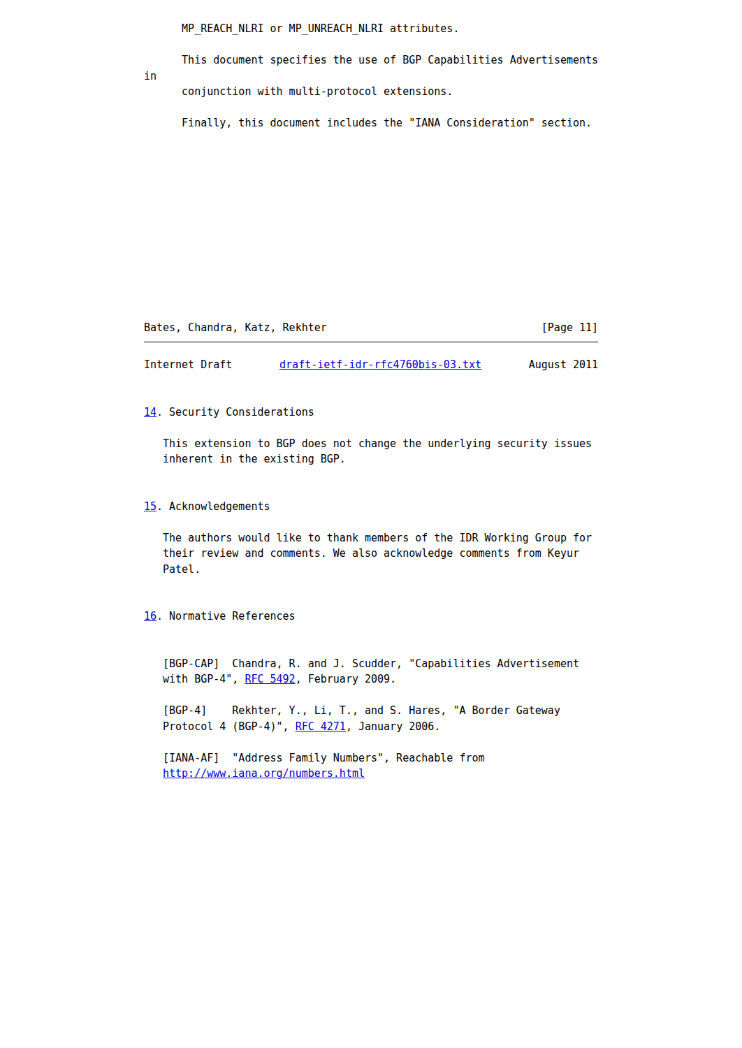MP_REACH_NLRI or MP_UNREACH_NLRI attributes.

      This document specifies the use of BGP Capabilities Advertisements in
      conjunction with multi-protocol extensions.

      Finally, this document includes the "IANA Consideration" section.
Bates, Chandra, Katz, Rekhter[Page 11]
Internet Draft draft-ietf-idr-rfc4760bis-03.txt August 2011

 14. Security Considerations

   This extension to BGP does not change the underlying security issues
   inherent in the existing BGP.


 15. Acknowledgements

   The authors would like to thank members of the IDR Working Group for
   their review and comments. We also acknowledge comments from Keyur
   Patel.


 16. Normative References


   [BGP-CAP]  Chandra, R. and J. Scudder, "Capabilities Advertisement
   with BGP-4", RFC 5492, February 2009.

   [BGP-4]    Rekhter, Y., Li, T., and S. Hares, "A Border Gateway
   Protocol 4 (BGP-4)", RFC 4271, January 2006.

   [IANA-AF]  "Address Family Numbers", Reachable from
   http://www.iana.org/numbers.html